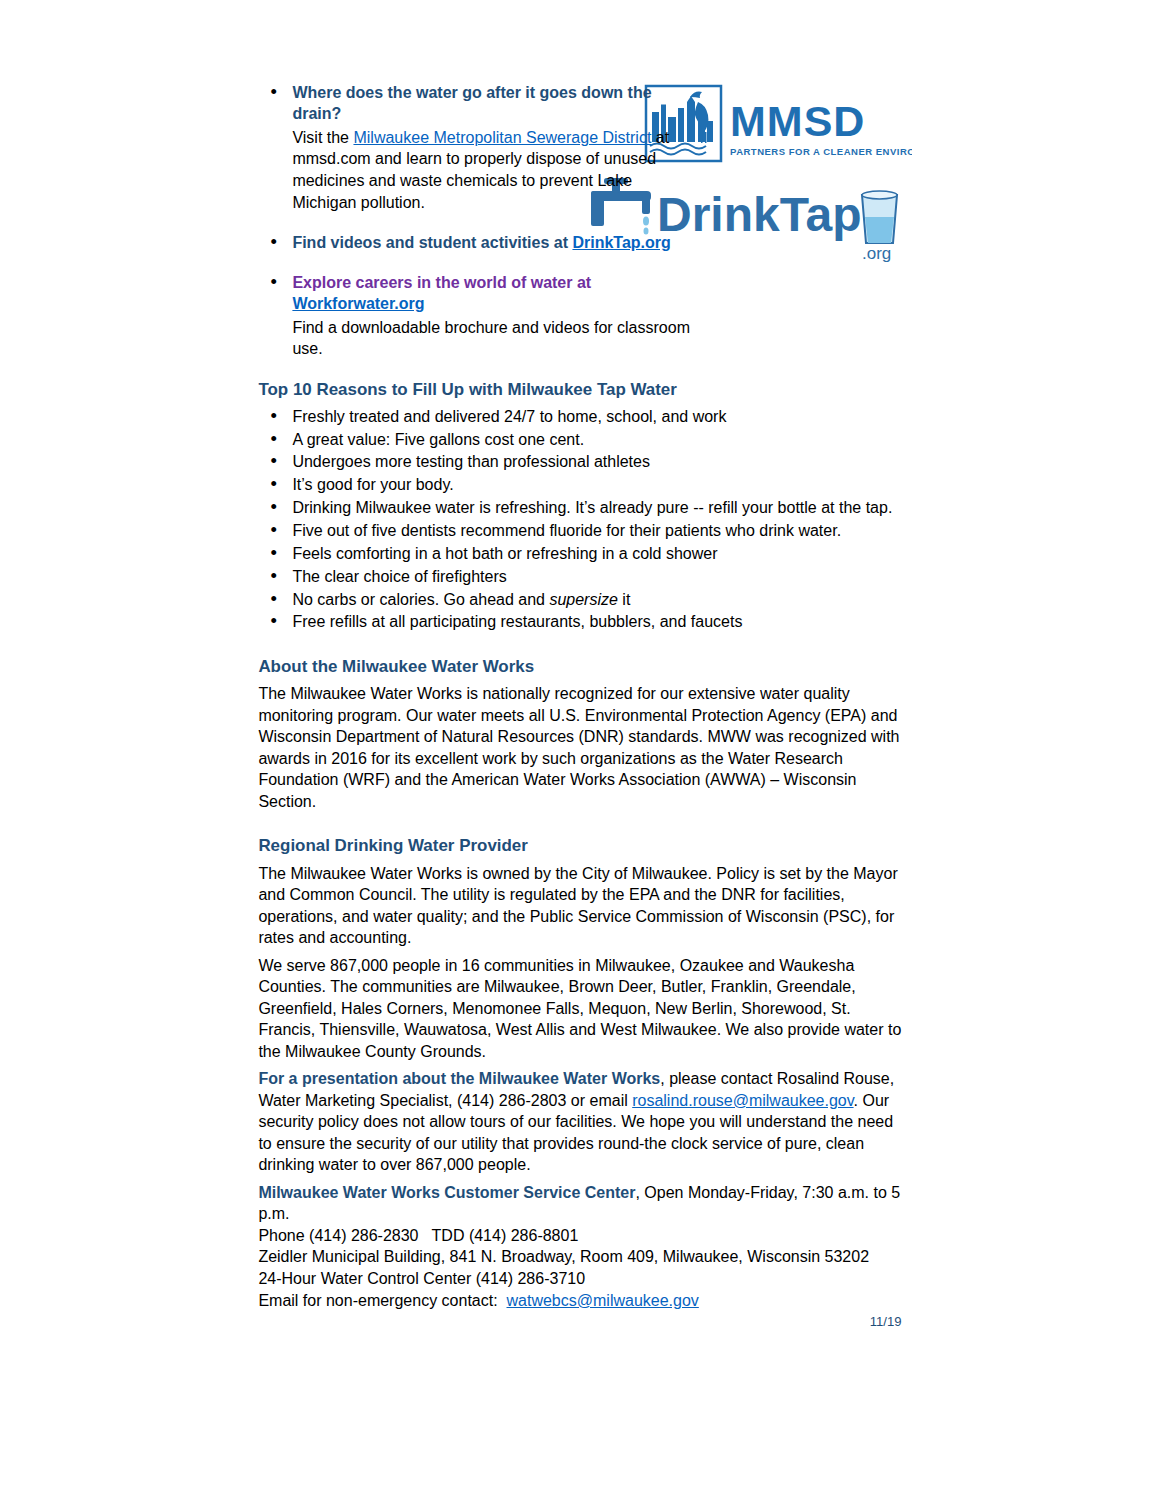MMSD PARTNERS FOR A CLEANER ENVIRONMENT DrinkTap .org
Where does the water go after it goes down the drain? Visit the Milwaukee Metropolitan Sewerage District at mmsd.com and learn to properly dispose of unused medicines and waste chemicals to prevent Lake Michigan pollution.
Find videos and student activities at DrinkTap.org
Explore careers in the world of water at
Workforwater.org Find a downloadable brochure and videos for classroom use.
Top 10 Reasons to Fill Up with Milwaukee Tap Water
Freshly treated and delivered 24/7 to home, school, and work
A great value: Five gallons cost one cent.
Undergoes more testing than professional athletes
It’s good for your body.
Drinking Milwaukee water is refreshing. It’s already pure -- refill your bottle at the tap.
Five out of five dentists recommend fluoride for their patients who drink water.
Feels comforting in a hot bath or refreshing in a cold shower
The clear choice of firefighters
No carbs or calories. Go ahead and supersize it
Free refills at all participating restaurants, bubblers, and faucets
About the Milwaukee Water Works
The Milwaukee Water Works is nationally recognized for our extensive water quality monitoring program. Our water meets all U.S. Environmental Protection Agency (EPA) and Wisconsin Department of Natural Resources (DNR) standards. MWW was recognized with awards in 2016 for its excellent work by such organizations as the Water Research Foundation (WRF) and the American Water Works Association (AWWA) – Wisconsin Section.
Regional Drinking Water Provider
The Milwaukee Water Works is owned by the City of Milwaukee. Policy is set by the Mayor and Common Council. The utility is regulated by the EPA and the DNR for facilities, operations, and water quality; and the Public Service Commission of Wisconsin (PSC), for rates and accounting.
We serve 867,000 people in 16 communities in Milwaukee, Ozaukee and Waukesha Counties. The communities are Milwaukee, Brown Deer, Butler, Franklin, Greendale, Greenfield, Hales Corners, Menomonee Falls, Mequon, New Berlin, Shorewood, St. Francis, Thiensville, Wauwatosa, West Allis and West Milwaukee. We also provide water to the Milwaukee County Grounds.
For a presentation about the Milwaukee Water Works, please contact Rosalind Rouse, Water Marketing Specialist, (414) 286-2803 or email rosalind.rouse@milwaukee.gov. Our security policy does not allow tours of our facilities. We hope you will understand the need to ensure the security of our utility that provides round-the clock service of pure, clean drinking water to over 867,000 people.
Milwaukee Water Works Customer Service Center, Open Monday-Friday, 7:30 a.m. to 5 p.m.
Phone (414) 286-2830 TDD (414) 286-8801
Zeidler Municipal Building, 841 N. Broadway, Room 409, Milwaukee, Wisconsin 53202
24-Hour Water Control Center (414) 286-3710
Email for non-emergency contact: watwebcs@milwaukee.gov
11/19